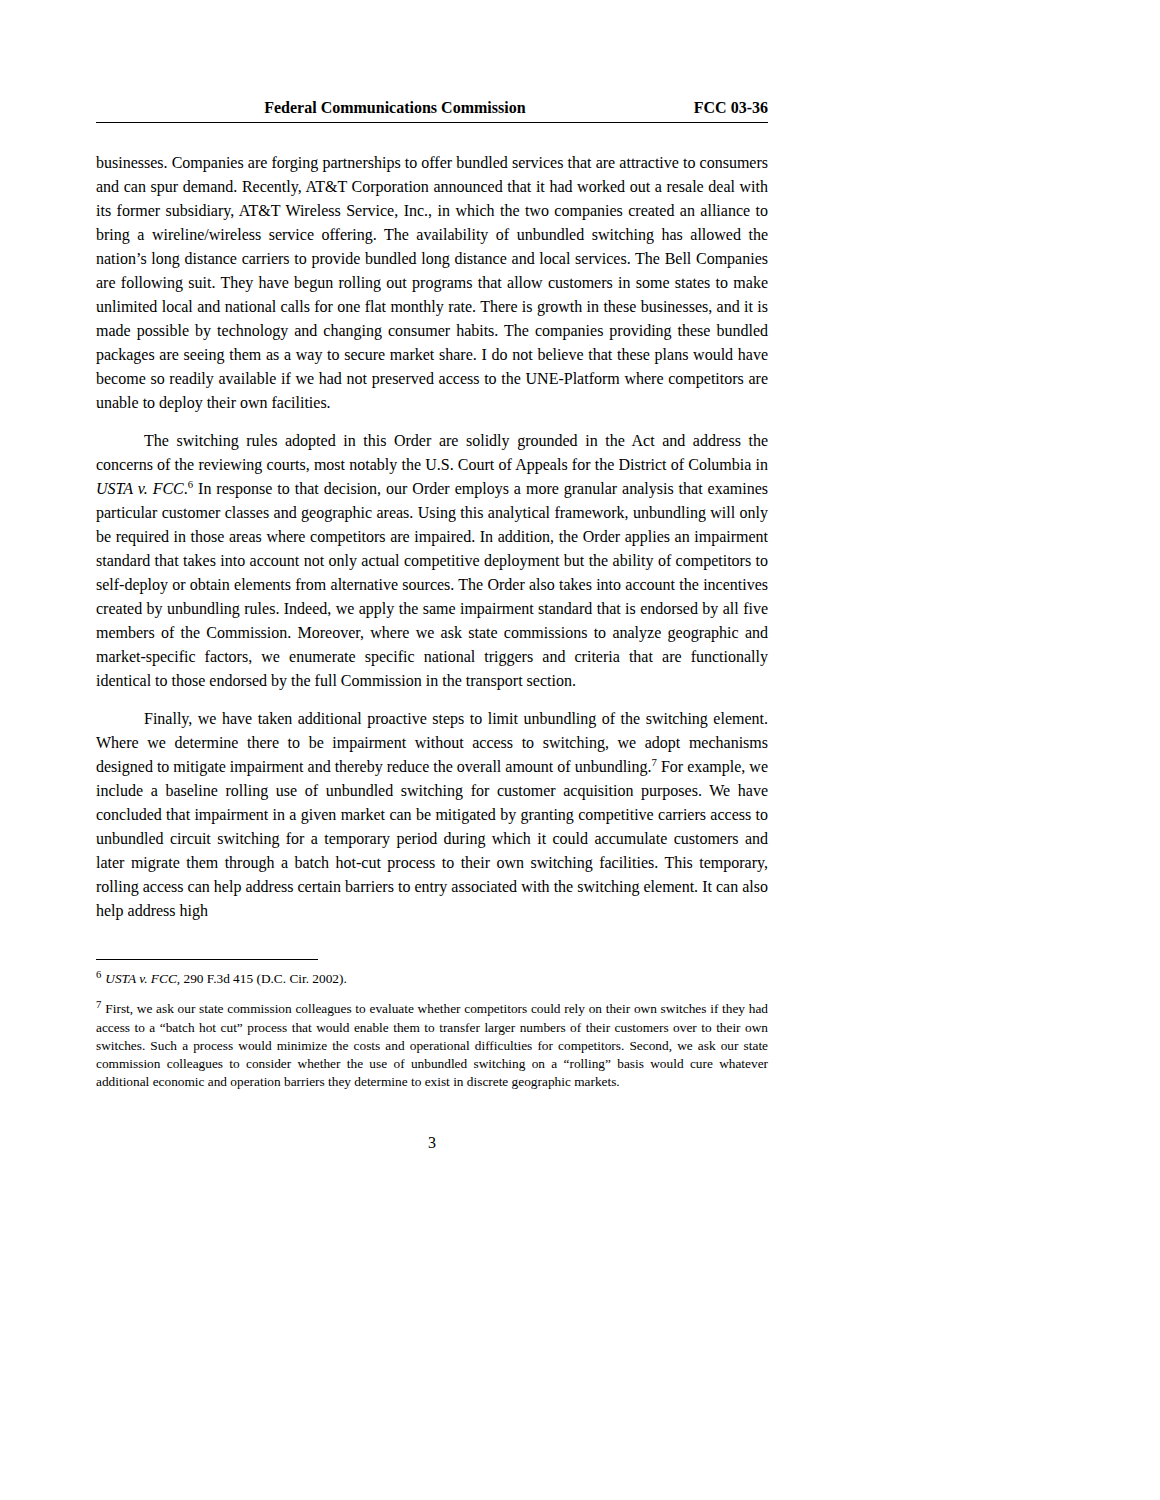Federal Communications Commission
FCC 03-36
businesses. Companies are forging partnerships to offer bundled services that are attractive to consumers and can spur demand. Recently, AT&T Corporation announced that it had worked out a resale deal with its former subsidiary, AT&T Wireless Service, Inc., in which the two companies created an alliance to bring a wireline/wireless service offering. The availability of unbundled switching has allowed the nation’s long distance carriers to provide bundled long distance and local services. The Bell Companies are following suit. They have begun rolling out programs that allow customers in some states to make unlimited local and national calls for one flat monthly rate. There is growth in these businesses, and it is made possible by technology and changing consumer habits. The companies providing these bundled packages are seeing them as a way to secure market share. I do not believe that these plans would have become so readily available if we had not preserved access to the UNE-Platform where competitors are unable to deploy their own facilities.
The switching rules adopted in this Order are solidly grounded in the Act and address the concerns of the reviewing courts, most notably the U.S. Court of Appeals for the District of Columbia in USTA v. FCC.6 In response to that decision, our Order employs a more granular analysis that examines particular customer classes and geographic areas. Using this analytical framework, unbundling will only be required in those areas where competitors are impaired. In addition, the Order applies an impairment standard that takes into account not only actual competitive deployment but the ability of competitors to self-deploy or obtain elements from alternative sources. The Order also takes into account the incentives created by unbundling rules. Indeed, we apply the same impairment standard that is endorsed by all five members of the Commission. Moreover, where we ask state commissions to analyze geographic and market-specific factors, we enumerate specific national triggers and criteria that are functionally identical to those endorsed by the full Commission in the transport section.
Finally, we have taken additional proactive steps to limit unbundling of the switching element. Where we determine there to be impairment without access to switching, we adopt mechanisms designed to mitigate impairment and thereby reduce the overall amount of unbundling.7 For example, we include a baseline rolling use of unbundled switching for customer acquisition purposes. We have concluded that impairment in a given market can be mitigated by granting competitive carriers access to unbundled circuit switching for a temporary period during which it could accumulate customers and later migrate them through a batch hot-cut process to their own switching facilities. This temporary, rolling access can help address certain barriers to entry associated with the switching element. It can also help address high
6 USTA v. FCC, 290 F.3d 415 (D.C. Cir. 2002).
7 First, we ask our state commission colleagues to evaluate whether competitors could rely on their own switches if they had access to a “batch hot cut” process that would enable them to transfer larger numbers of their customers over to their own switches. Such a process would minimize the costs and operational difficulties for competitors. Second, we ask our state commission colleagues to consider whether the use of unbundled switching on a “rolling” basis would cure whatever additional economic and operation barriers they determine to exist in discrete geographic markets.
3